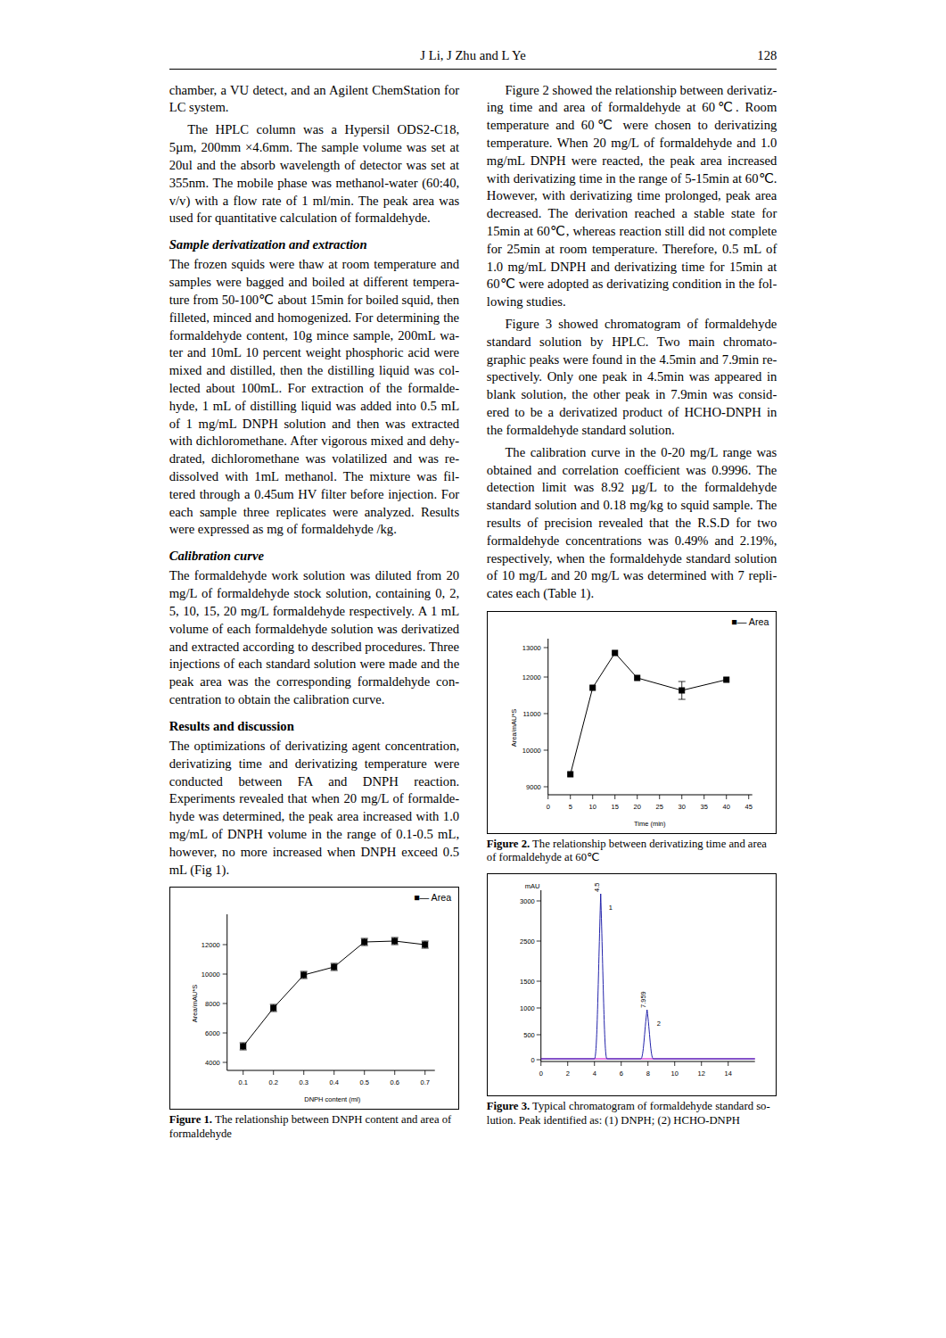J Li, J Zhu and L Ye
128
chamber, a VU detect, and an Agilent ChemStation for LC system.
The HPLC column was a Hypersil ODS2-C18, 5µm, 200mm ×4.6mm. The sample volume was set at 20ul and the absorb wavelength of detector was set at 355nm. The mobile phase was methanol-water (60:40, v/v) with a flow rate of 1 ml/min. The peak area was used for quantitative calculation of formaldehyde.
Sample derivatization and extraction
The frozen squids were thaw at room temperature and samples were bagged and boiled at different temperature from 50-100℃ about 15min for boiled squid, then filleted, minced and homogenized. For determining the formaldehyde content, 10g mince sample, 200mL water and 10mL 10 percent weight phosphoric acid were mixed and distilled, then the distilling liquid was collected about 100mL. For extraction of the formaldehyde, 1 mL of distilling liquid was added into 0.5 mL of 1 mg/mL DNPH solution and then was extracted with dichloromethane. After vigorous mixed and dehydrated, dichloromethane was volatilized and was re-dissolved with 1mL methanol. The mixture was filtered through a 0.45um HV filter before injection. For each sample three replicates were analyzed. Results were expressed as mg of formaldehyde /kg.
Calibration curve
The formaldehyde work solution was diluted from 20 mg/L of formaldehyde stock solution, containing 0, 2, 5, 10, 15, 20 mg/L formaldehyde respectively. A 1 mL volume of each formaldehyde solution was derivatized and extracted according to described procedures. Three injections of each standard solution were made and the peak area was the corresponding formaldehyde concentration to obtain the calibration curve.
Results and discussion
The optimizations of derivatizing agent concentration, derivatizing time and derivatizing temperature were conducted between FA and DNPH reaction. Experiments revealed that when 20 mg/L of formaldehyde was determined, the peak area increased with 1.0 mg/mL of DNPH volume in the range of 0.1-0.5 mL, however, no more increased when DNPH exceed 0.5 mL (Fig 1).
■— Area
4000 6000 8000 10000 12000 0.1 0.2 0.3 0.4 0.5 0.6 0.7 Area/mAU*S DNPH content (ml)
Figure 1. The relationship between DNPH content and area of formaldehyde
Figure 2 showed the relationship between derivatizing time and area of formaldehyde at 60℃. Room temperature and 60℃ were chosen to derivatizing temperature. When 20 mg/L of formaldehyde and 1.0 mg/mL DNPH were reacted, the peak area increased with derivatizing time in the range of 5-15min at 60℃. However, with derivatizing time prolonged, peak area decreased. The derivation reached a stable state for 15min at 60℃, whereas reaction still did not complete for 25min at room temperature. Therefore, 0.5 mL of 1.0 mg/mL DNPH and derivatizing time for 15min at 60℃ were adopted as derivatizing condition in the following studies.
Figure 3 showed chromatogram of formaldehyde standard solution by HPLC. Two main chromatographic peaks were found in the 4.5min and 7.9min respectively. Only one peak in 4.5min was appeared in blank solution, the other peak in 7.9min was considered to be a derivatized product of HCHO-DNPH in the formaldehyde standard solution.
The calibration curve in the 0-20 mg/L range was obtained and correlation coefficient was 0.9996. The detection limit was 8.92 µg/L to the formaldehyde standard solution and 0.18 mg/kg to squid sample. The results of precision revealed that the R.S.D for two formaldehyde concentrations was 0.49% and 2.19%, respectively, when the formaldehyde standard solution of 10 mg/L and 20 mg/L was determined with 7 replicates each (Table 1).
■— Area
9000 10000 11000 12000 13000 0 5 10 15 20 25 30 35 40 45 Area/mAU*S Time (min)
Figure 2. The relationship between derivatizing time and area of formaldehyde at 60℃
mAU 3000 2500 1500 1000 500 0 0 2 4 6 8 10 12 14 4.5 1 7.959 2
Figure 3. Typical chromatogram of formaldehyde standard solution. Peak identified as: (1) DNPH; (2) HCHO-DNPH